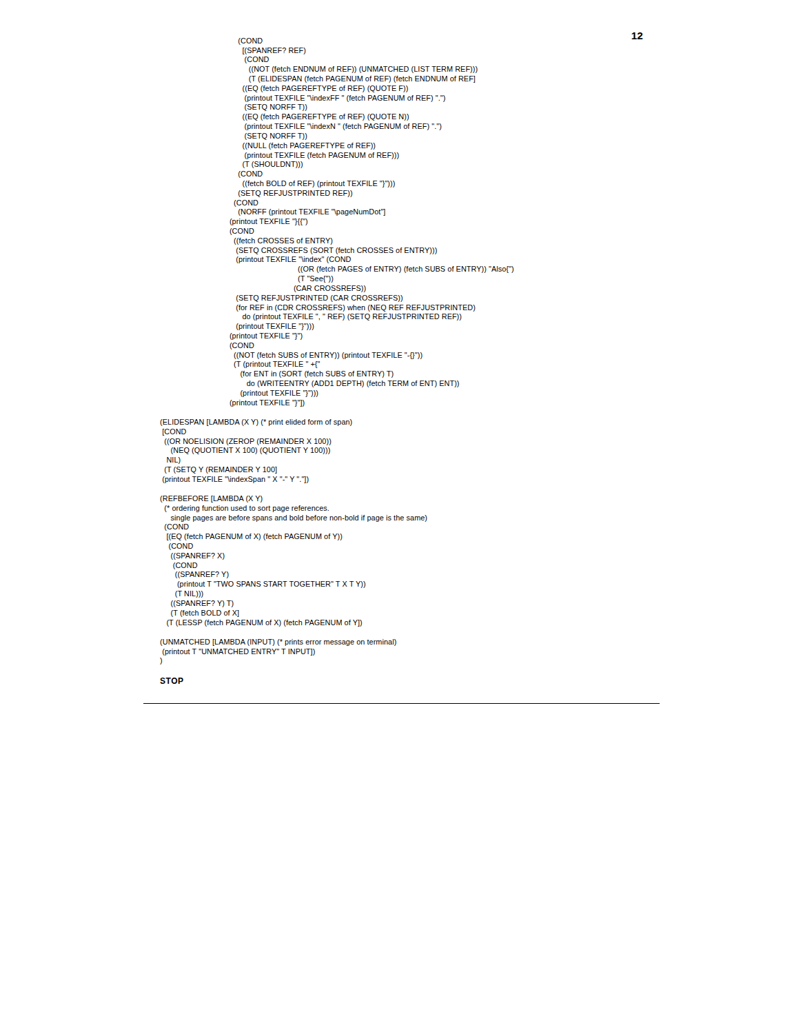12
    (COND
      [(SPANREF? REF)
       (COND
         ((NOT (fetch ENDNUM of REF)) (UNMATCHED (LIST TERM REF)))
         (T (ELIDESPAN (fetch PAGENUM of REF) (fetch ENDNUM of REF]
      ((EQ (fetch PAGEREFTYPE of REF) (QUOTE F))
       (printout TEXFILE "\indexFF " (fetch PAGENUM of REF) ".")
       (SETQ NORFF T))
      ((EQ (fetch PAGEREFTYPE of REF) (QUOTE N))
       (printout TEXFILE "\indexN " (fetch PAGENUM of REF) ".")
       (SETQ NORFF T))
      ((NULL (fetch PAGEREFTYPE of REF))
       (printout TEXFILE (fetch PAGENUM of REF)))
      (T (SHOULDNT)))
    (COND
      ((fetch BOLD of REF) (printout TEXFILE "}")))
    (SETQ REFJUSTPRINTED REF))
  (COND
    (NORFF (printout TEXFILE "\pageNumDot"]
(printout TEXFILE "}{{")
(COND
  ((fetch CROSSES of ENTRY)
   (SETQ CROSSREFS (SORT (fetch CROSSES of ENTRY)))
   (printout TEXFILE "\index" (COND
                                ((OR (fetch PAGES of ENTRY) (fetch SUBS of ENTRY)) "Also{")
                                (T "See{"))
                              (CAR CROSSREFS))
   (SETQ REFJUSTPRINTED (CAR CROSSREFS))
   (for REF in (CDR CROSSREFS) when (NEQ REF REFJUSTPRINTED)
      do (printout TEXFILE ", " REF) (SETQ REFJUSTPRINTED REF))
   (printout TEXFILE "}")))
(printout TEXFILE "}")
(COND
  ((NOT (fetch SUBS of ENTRY)) (printout TEXFILE "-{}"))
  (T (printout TEXFILE " +{"
     (for ENT in (SORT (fetch SUBS of ENTRY) T)
        do (WRITEENTRY (ADD1 DEPTH) (fetch TERM of ENT) ENT))
     (printout TEXFILE "}")))
(printout TEXFILE "}"])
(ELIDESPAN [LAMBDA (X Y) (* print elided form of span)
 [COND
  ((OR NOELISION (ZEROP (REMAINDER X 100))
     (NEQ (QUOTIENT X 100) (QUOTIENT Y 100)))
   NIL)
  (T (SETQ Y (REMAINDER Y 100]
 (printout TEXFILE "\indexSpan " X "-" Y "."])
(REFBEFORE [LAMBDA (X Y)
  (* ordering function used to sort page references.
     single pages are before spans and bold before non-bold if page is the same)
  (COND
   [(EQ (fetch PAGENUM of X) (fetch PAGENUM of Y))
    (COND
     ((SPANREF? X)
      (COND
       ((SPANREF? Y)
        (printout T "TWO SPANS START TOGETHER" T X T Y))
       (T NIL)))
     ((SPANREF? Y) T)
     (T (fetch BOLD of X]
   (T (LESSP (fetch PAGENUM of X) (fetch PAGENUM of Y])
(UNMATCHED [LAMBDA (INPUT) (* prints error message on terminal)
 (printout T "UNMATCHED ENTRY" T INPUT])
)
STOP